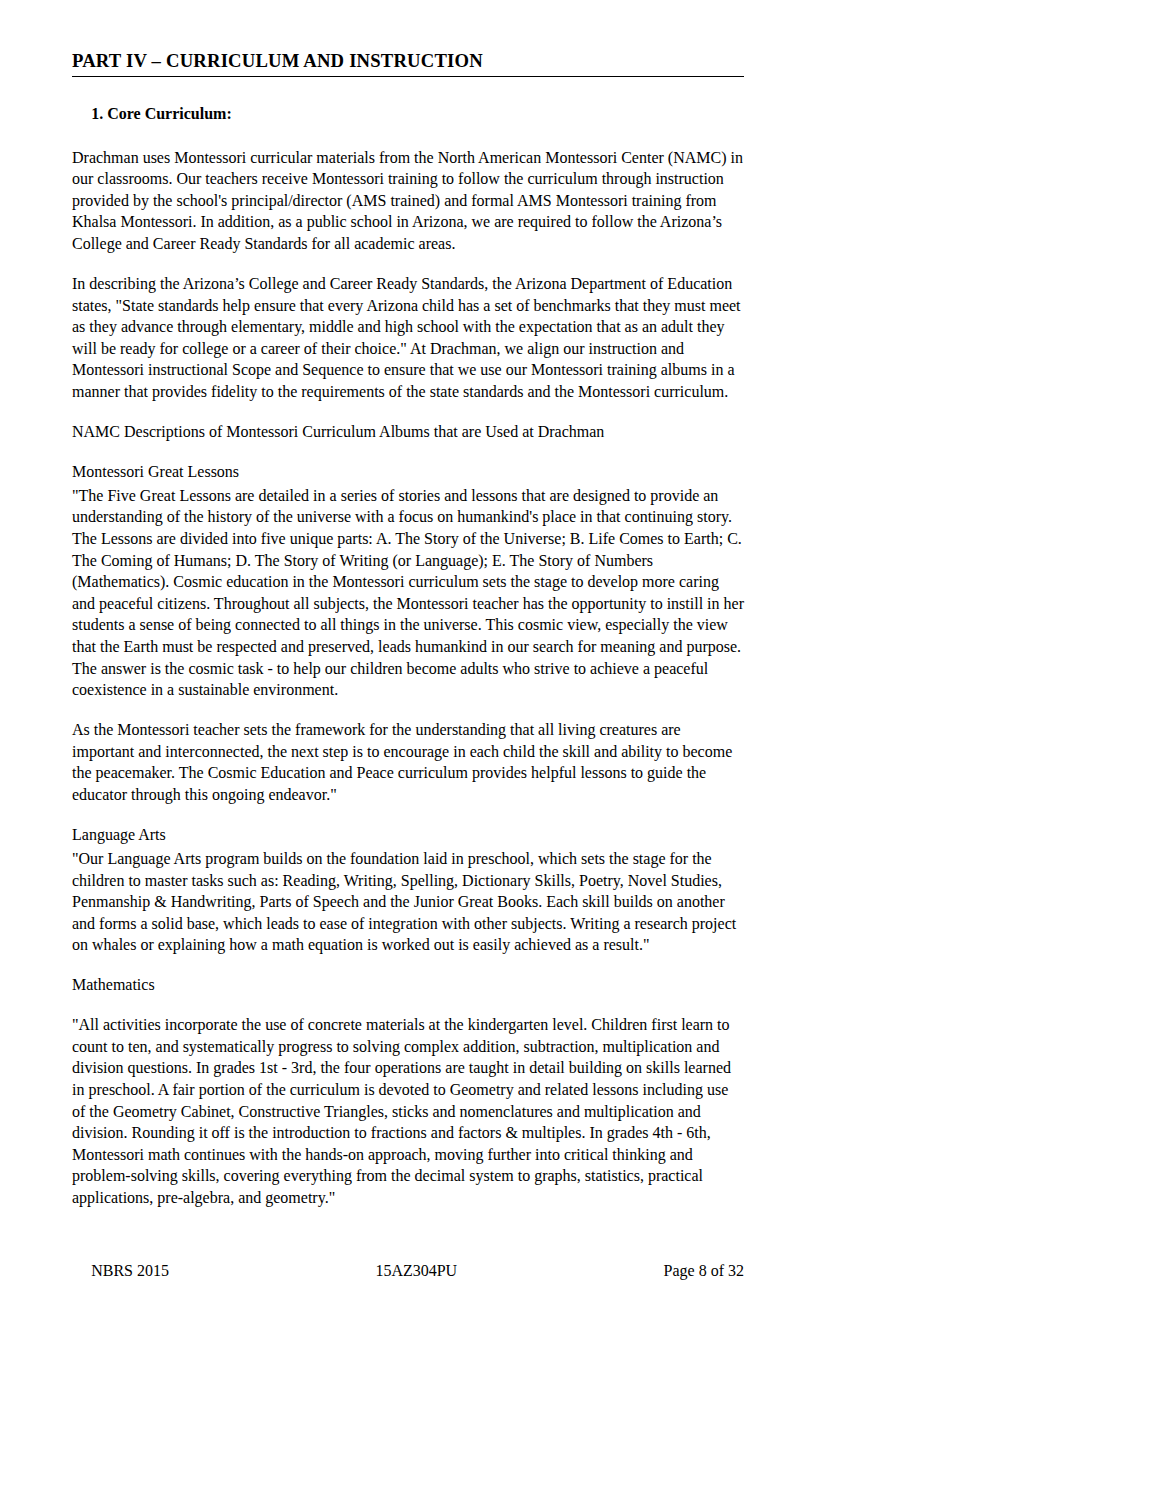PART IV – CURRICULUM AND INSTRUCTION
Core Curriculum:
Drachman uses Montessori curricular materials from the North American Montessori Center (NAMC) in our classrooms. Our teachers receive Montessori training to follow the curriculum through instruction provided by the school's principal/director (AMS trained) and formal AMS Montessori training from Khalsa Montessori. In addition, as a public school in Arizona, we are required to follow the Arizona’s College and Career Ready Standards for all academic areas.
In describing the Arizona’s College and Career Ready Standards, the Arizona Department of Education states, "State standards help ensure that every Arizona child has a set of benchmarks that they must meet as they advance through elementary, middle and high school with the expectation that as an adult they will be ready for college or a career of their choice." At Drachman, we align our instruction and Montessori instructional Scope and Sequence to ensure that we use our Montessori training albums in a manner that provides fidelity to the requirements of the state standards and the Montessori curriculum.
NAMC Descriptions of Montessori Curriculum Albums that are Used at Drachman
Montessori Great Lessons
"The Five Great Lessons are detailed in a series of stories and lessons that are designed to provide an understanding of the history of the universe with a focus on humankind's place in that continuing story. The Lessons are divided into five unique parts: A. The Story of the Universe; B. Life Comes to Earth; C. The Coming of Humans; D. The Story of Writing (or Language); E. The Story of Numbers (Mathematics). Cosmic education in the Montessori curriculum sets the stage to develop more caring and peaceful citizens. Throughout all subjects, the Montessori teacher has the opportunity to instill in her students a sense of being connected to all things in the universe. This cosmic view, especially the view that the Earth must be respected and preserved, leads humankind in our search for meaning and purpose. The answer is the cosmic task - to help our children become adults who strive to achieve a peaceful coexistence in a sustainable environment.
As the Montessori teacher sets the framework for the understanding that all living creatures are important and interconnected, the next step is to encourage in each child the skill and ability to become the peacemaker. The Cosmic Education and Peace curriculum provides helpful lessons to guide the educator through this ongoing endeavor."
Language Arts
"Our Language Arts program builds on the foundation laid in preschool, which sets the stage for the children to master tasks such as: Reading, Writing, Spelling, Dictionary Skills, Poetry, Novel Studies, Penmanship & Handwriting, Parts of Speech and the Junior Great Books. Each skill builds on another and forms a solid base, which leads to ease of integration with other subjects. Writing a research project on whales or explaining how a math equation is worked out is easily achieved as a result."
Mathematics
"All activities incorporate the use of concrete materials at the kindergarten level. Children first learn to count to ten, and systematically progress to solving complex addition, subtraction, multiplication and division questions. In grades 1st - 3rd, the four operations are taught in detail building on skills learned in preschool. A fair portion of the curriculum is devoted to Geometry and related lessons including use of the Geometry Cabinet, Constructive Triangles, sticks and nomenclatures and multiplication and division. Rounding it off is the introduction to fractions and factors & multiples. In grades 4th - 6th, Montessori math continues with the hands-on approach, moving further into critical thinking and problem-solving skills, covering everything from the decimal system to graphs, statistics, practical applications, pre-algebra, and geometry."
NBRS 2015 15AZ304PU Page 8 of 32